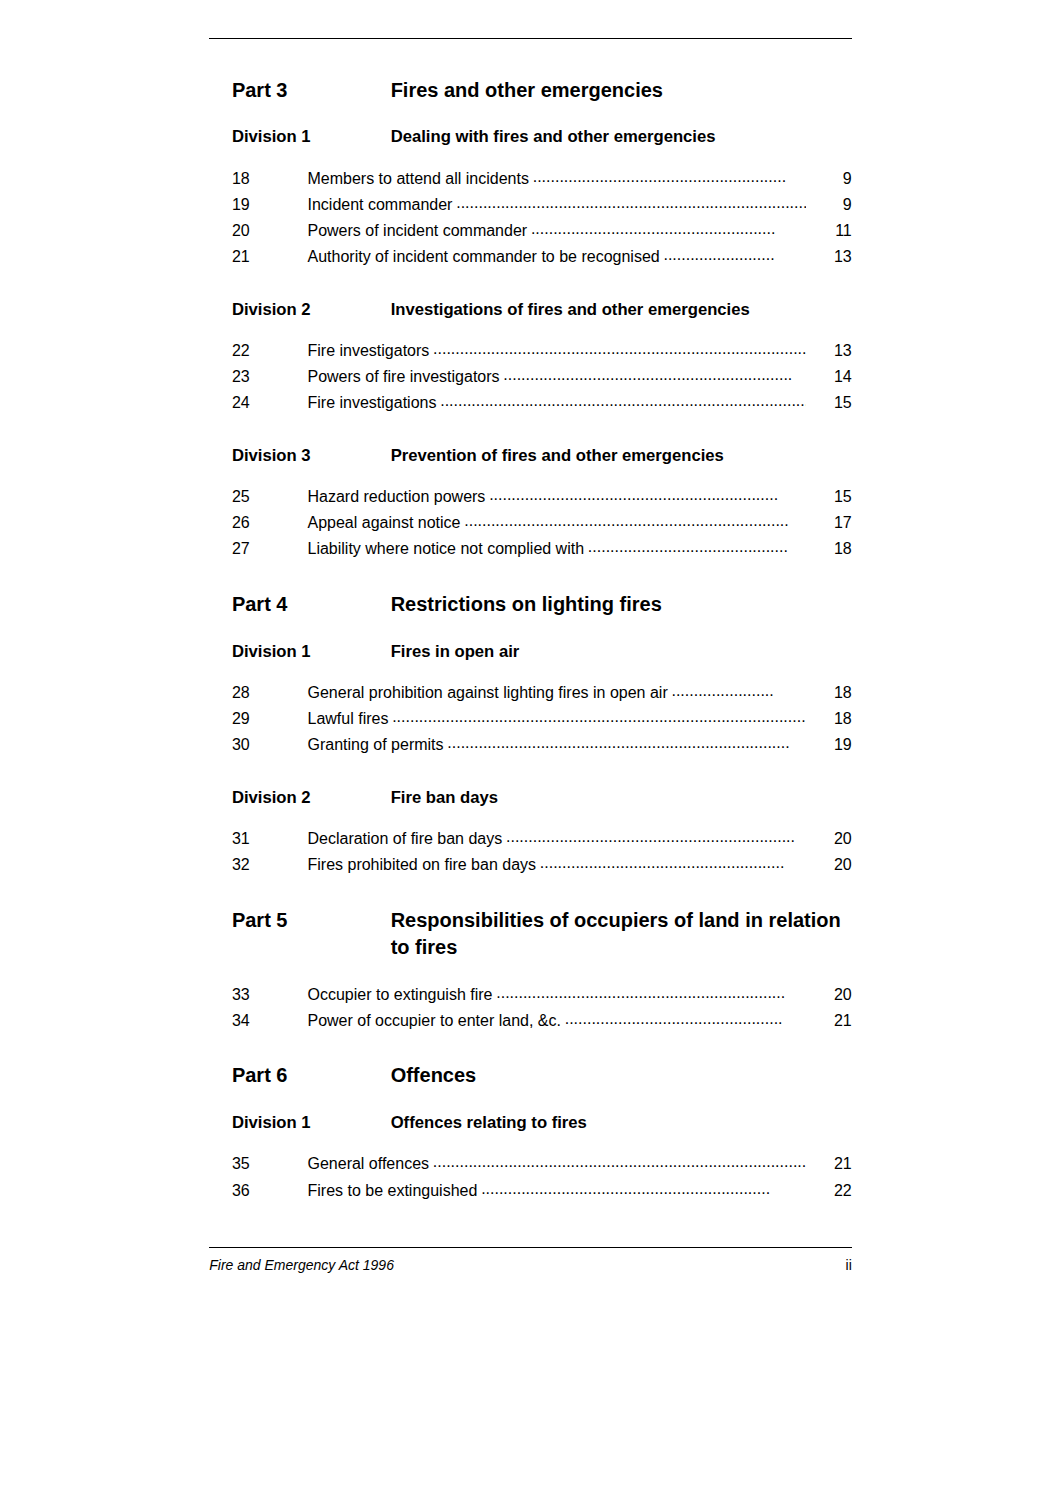Part 3 Fires and other emergencies
Division 1 Dealing with fires and other emergencies
| 18 | Members to attend all incidents ......................................................... | 9 |
| 19 | Incident commander ................................................................................. | 9 |
| 20 | Powers of incident commander ....................................................... | 11 |
| 21 | Authority of incident commander to be recognised ......................... | 13 |
Division 2 Investigations of fires and other emergencies
| 22 | Fire investigators ..................................................................................... | 13 |
| 23 | Powers of fire investigators ................................................................. | 14 |
| 24 | Fire investigations ................................................................................... | 15 |
Division 3 Prevention of fires and other emergencies
| 25 | Hazard reduction powers ................................................................. | 15 |
| 26 | Appeal against notice ......................................................................... | 17 |
| 27 | Liability where notice not complied with ............................................. | 18 |
Part 4 Restrictions on lighting fires
Division 1 Fires in open air
| 28 | General prohibition against lighting fires in open air ....................... | 18 |
| 29 | Lawful fires ................................................................................................. | 18 |
| 30 | Granting of permits ............................................................................. | 19 |
Division 2 Fire ban days
| 31 | Declaration of fire ban days ................................................................. | 20 |
| 32 | Fires prohibited on fire ban days ....................................................... | 20 |
Part 5 Responsibilities of occupiers of land in relation to fires
| 33 | Occupier to extinguish fire ................................................................. | 20 |
| 34 | Power of occupier to enter land, &c. ................................................. | 21 |
Part 6 Offences
Division 1 Offences relating to fires
| 35 | General offences ..................................................................................... | 21 |
| 36 | Fires to be extinguished ................................................................. | 22 |
Fire and Emergency Act 1996 ii